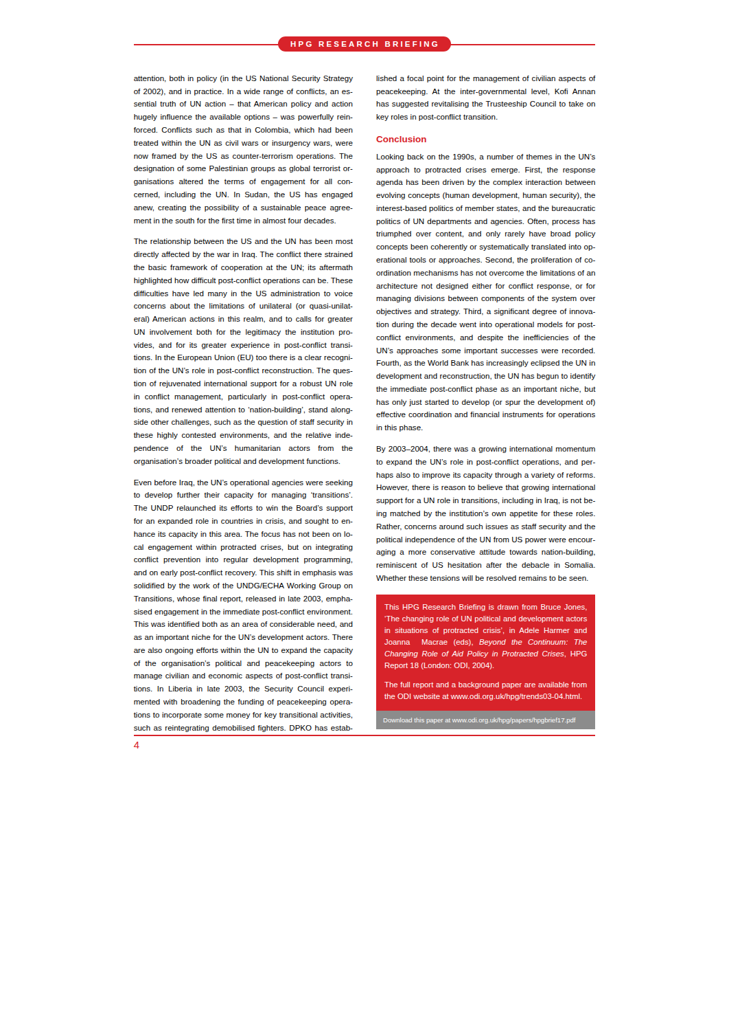HPG RESEARCH BRIEFING
attention, both in policy (in the US National Security Strategy of 2002), and in practice. In a wide range of conflicts, an essential truth of UN action – that American policy and action hugely influence the available options – was powerfully reinforced. Conflicts such as that in Colombia, which had been treated within the UN as civil wars or insurgency wars, were now framed by the US as counter-terrorism operations. The designation of some Palestinian groups as global terrorist organisations altered the terms of engagement for all concerned, including the UN. In Sudan, the US has engaged anew, creating the possibility of a sustainable peace agreement in the south for the first time in almost four decades.
The relationship between the US and the UN has been most directly affected by the war in Iraq. The conflict there strained the basic framework of cooperation at the UN; its aftermath highlighted how difficult post-conflict operations can be. These difficulties have led many in the US administration to voice concerns about the limitations of unilateral (or quasi-unilateral) American actions in this realm, and to calls for greater UN involvement both for the legitimacy the institution provides, and for its greater experience in post-conflict transitions. In the European Union (EU) too there is a clear recognition of the UN’s role in post-conflict reconstruction. The question of rejuvenated international support for a robust UN role in conflict management, particularly in post-conflict operations, and renewed attention to ‘nation-building’, stand alongside other challenges, such as the question of staff security in these highly contested environments, and the relative independence of the UN’s humanitarian actors from the organisation’s broader political and development functions.
Even before Iraq, the UN’s operational agencies were seeking to develop further their capacity for managing ‘transitions’. The UNDP relaunched its efforts to win the Board’s support for an expanded role in countries in crisis, and sought to enhance its capacity in this area. The focus has not been on local engagement within protracted crises, but on integrating conflict prevention into regular development programming, and on early post-conflict recovery. This shift in emphasis was solidified by the work of the UNDG/ECHA Working Group on Transitions, whose final report, released in late 2003, emphasised engagement in the immediate post-conflict environment. This was identified both as an area of considerable need, and as an important niche for the UN’s development actors. There are also ongoing efforts within the UN to expand the capacity of the organisation’s political and peacekeeping actors to manage civilian and economic aspects of post-conflict transitions. In Liberia in late 2003, the Security Council experimented with broadening the funding of peacekeeping operations to incorporate some money for key transitional activities, such as reintegrating demobilised fighters. DPKO has established a focal point for the management of civilian aspects of peacekeeping. At the inter-governmental level, Kofi Annan has suggested revitalising the Trusteeship Council to take on key roles in post-conflict transition.
Conclusion
Looking back on the 1990s, a number of themes in the UN’s approach to protracted crises emerge. First, the response agenda has been driven by the complex interaction between evolving concepts (human development, human security), the interest-based politics of member states, and the bureaucratic politics of UN departments and agencies. Often, process has triumphed over content, and only rarely have broad policy concepts been coherently or systematically translated into operational tools or approaches. Second, the proliferation of coordination mechanisms has not overcome the limitations of an architecture not designed either for conflict response, or for managing divisions between components of the system over objectives and strategy. Third, a significant degree of innovation during the decade went into operational models for post-conflict environments, and despite the inefficiencies of the UN’s approaches some important successes were recorded. Fourth, as the World Bank has increasingly eclipsed the UN in development and reconstruction, the UN has begun to identify the immediate post-conflict phase as an important niche, but has only just started to develop (or spur the development of) effective coordination and financial instruments for operations in this phase.
By 2003–2004, there was a growing international momentum to expand the UN’s role in post-conflict operations, and perhaps also to improve its capacity through a variety of reforms. However, there is reason to believe that growing international support for a UN role in transitions, including in Iraq, is not being matched by the institution’s own appetite for these roles. Rather, concerns around such issues as staff security and the political independence of the UN from US power were encouraging a more conservative attitude towards nation-building, reminiscent of US hesitation after the debacle in Somalia. Whether these tensions will be resolved remains to be seen.
This HPG Research Briefing is drawn from Bruce Jones, ‘The changing role of UN political and development actors in situations of protracted crisis’, in Adele Harmer and Joanna Macrae (eds), Beyond the Continuum: The Changing Role of Aid Policy in Protracted Crises, HPG Report 18 (London: ODI, 2004).
The full report and a background paper are available from the ODI website at www.odi.org.uk/hpg/trends03-04.html.
Download this paper at www.odi.org.uk/hpg/papers/hpgbrief17.pdf
4